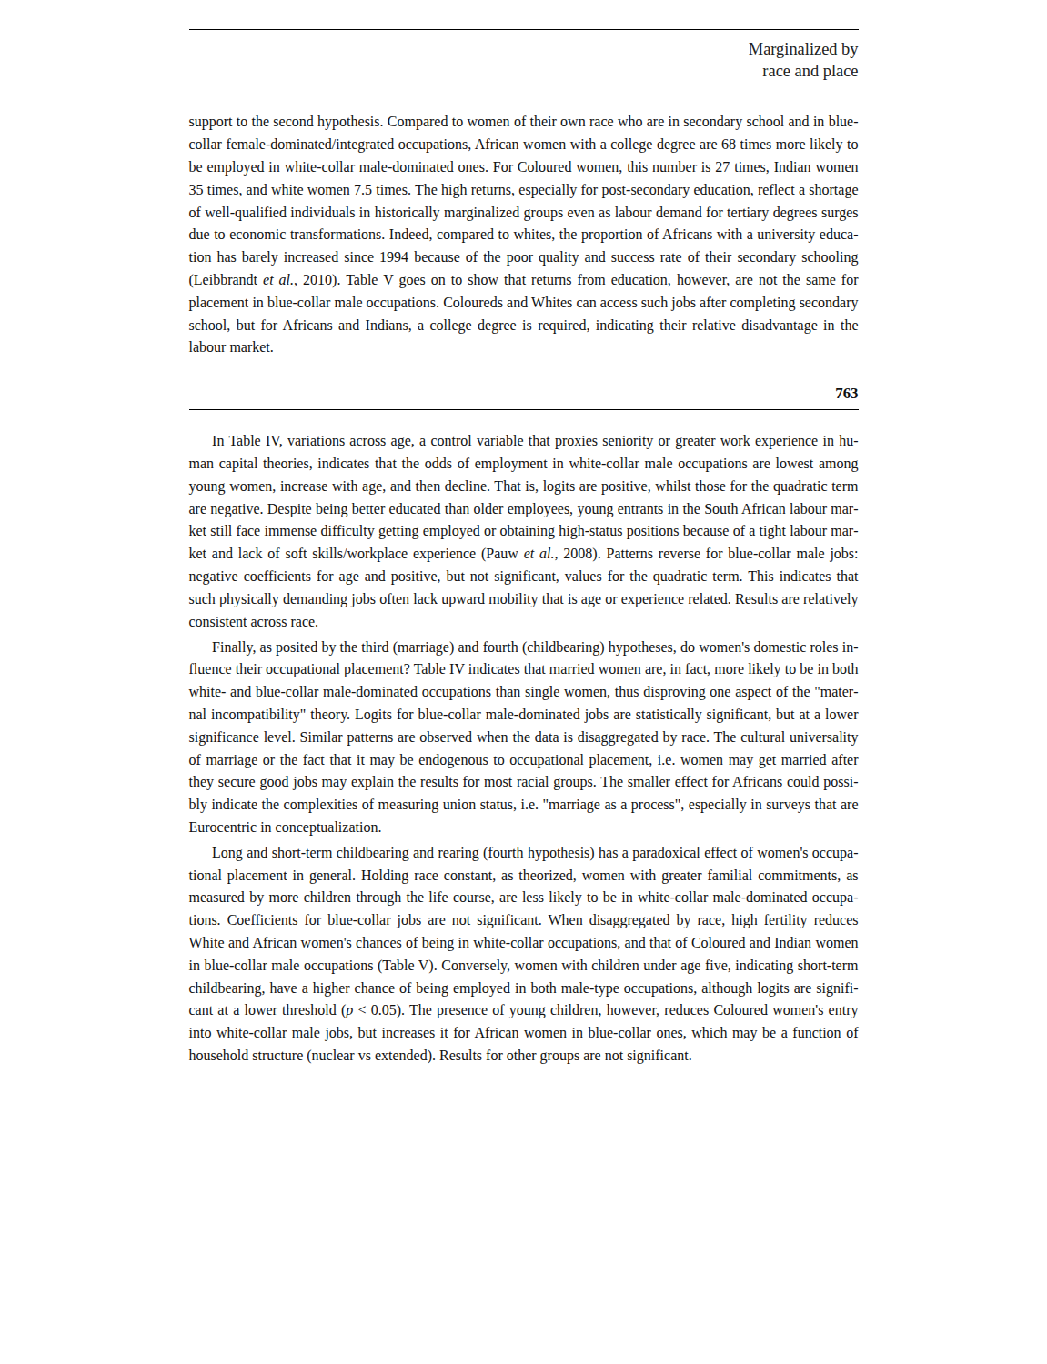Marginalized by
race and place
support to the second hypothesis. Compared to women of their own race who are in secondary school and in blue-collar female-dominated/integrated occupations, African women with a college degree are 68 times more likely to be employed in white-collar male-dominated ones. For Coloured women, this number is 27 times, Indian women 35 times, and white women 7.5 times. The high returns, especially for post-secondary education, reflect a shortage of well-qualified individuals in historically marginalized groups even as labour demand for tertiary degrees surges due to economic transformations. Indeed, compared to whites, the proportion of Africans with a university education has barely increased since 1994 because of the poor quality and success rate of their secondary schooling (Leibbrandt et al., 2010). Table V goes on to show that returns from education, however, are not the same for placement in blue-collar male occupations. Coloureds and Whites can access such jobs after completing secondary school, but for Africans and Indians, a college degree is required, indicating their relative disadvantage in the labour market.
763
In Table IV, variations across age, a control variable that proxies seniority or greater work experience in human capital theories, indicates that the odds of employment in white-collar male occupations are lowest among young women, increase with age, and then decline. That is, logits are positive, whilst those for the quadratic term are negative. Despite being better educated than older employees, young entrants in the South African labour market still face immense difficulty getting employed or obtaining high-status positions because of a tight labour market and lack of soft skills/workplace experience (Pauw et al., 2008). Patterns reverse for blue-collar male jobs: negative coefficients for age and positive, but not significant, values for the quadratic term. This indicates that such physically demanding jobs often lack upward mobility that is age or experience related. Results are relatively consistent across race.
Finally, as posited by the third (marriage) and fourth (childbearing) hypotheses, do women's domestic roles influence their occupational placement? Table IV indicates that married women are, in fact, more likely to be in both white- and blue-collar male-dominated occupations than single women, thus disproving one aspect of the "maternal incompatibility" theory. Logits for blue-collar male-dominated jobs are statistically significant, but at a lower significance level. Similar patterns are observed when the data is disaggregated by race. The cultural universality of marriage or the fact that it may be endogenous to occupational placement, i.e. women may get married after they secure good jobs may explain the results for most racial groups. The smaller effect for Africans could possibly indicate the complexities of measuring union status, i.e. "marriage as a process", especially in surveys that are Eurocentric in conceptualization.
Long and short-term childbearing and rearing (fourth hypothesis) has a paradoxical effect of women's occupational placement in general. Holding race constant, as theorized, women with greater familial commitments, as measured by more children through the life course, are less likely to be in white-collar male-dominated occupations. Coefficients for blue-collar jobs are not significant. When disaggregated by race, high fertility reduces White and African women's chances of being in white-collar occupations, and that of Coloured and Indian women in blue-collar male occupations (Table V). Conversely, women with children under age five, indicating short-term childbearing, have a higher chance of being employed in both male-type occupations, although logits are significant at a lower threshold (p < 0.05). The presence of young children, however, reduces Coloured women's entry into white-collar male jobs, but increases it for African women in blue-collar ones, which may be a function of household structure (nuclear vs extended). Results for other groups are not significant.